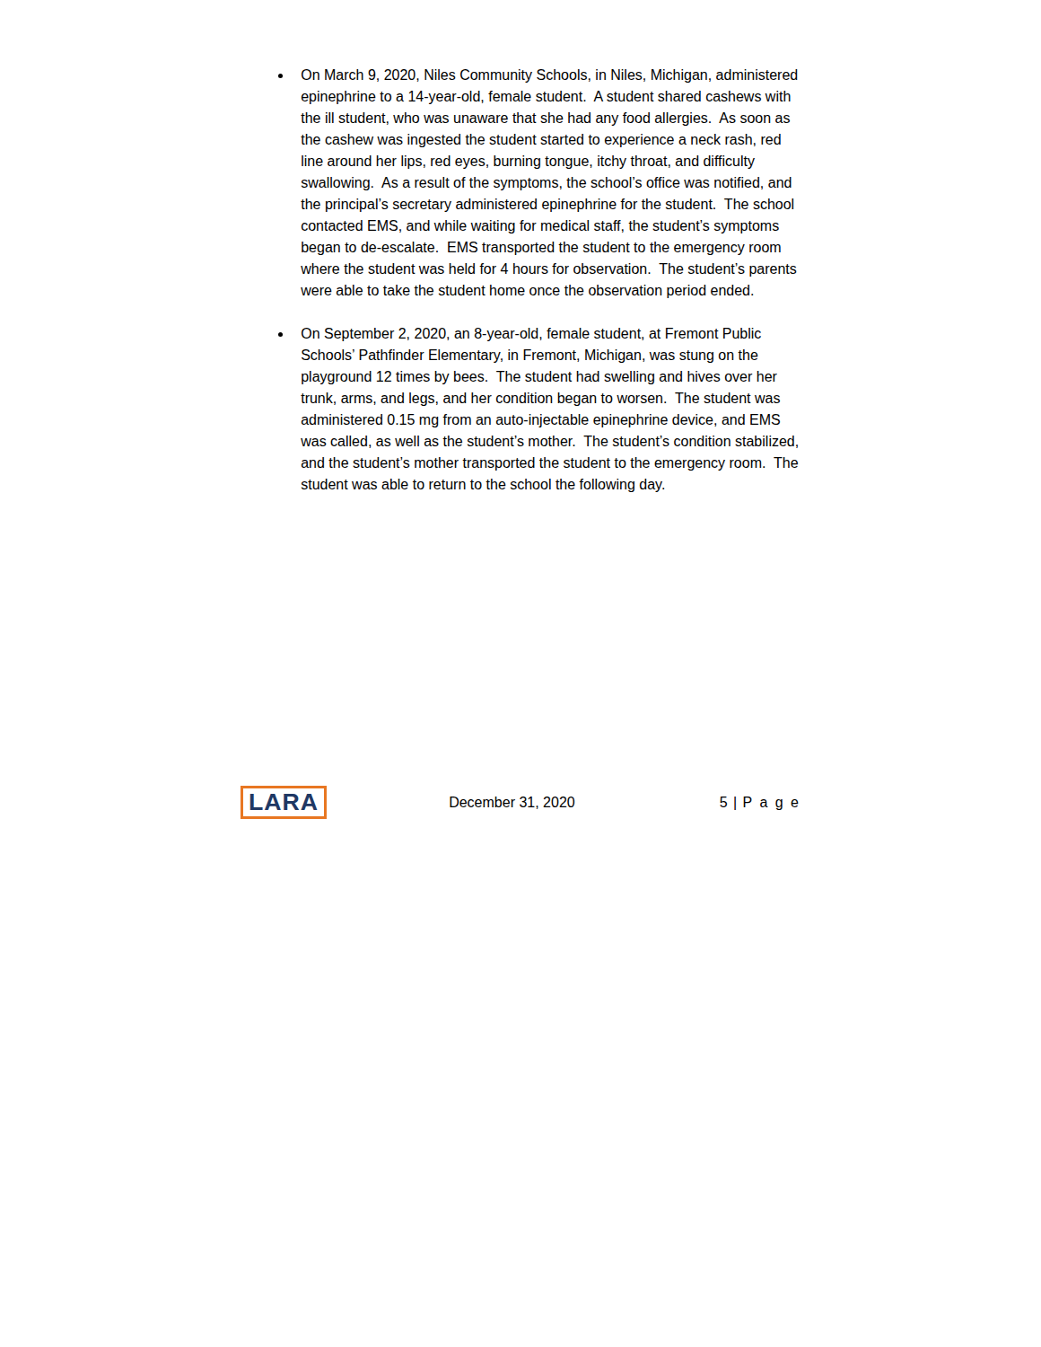On March 9, 2020, Niles Community Schools, in Niles, Michigan, administered epinephrine to a 14-year-old, female student. A student shared cashews with the ill student, who was unaware that she had any food allergies. As soon as the cashew was ingested the student started to experience a neck rash, red line around her lips, red eyes, burning tongue, itchy throat, and difficulty swallowing. As a result of the symptoms, the school’s office was notified, and the principal’s secretary administered epinephrine for the student. The school contacted EMS, and while waiting for medical staff, the student’s symptoms began to de-escalate. EMS transported the student to the emergency room where the student was held for 4 hours for observation. The student’s parents were able to take the student home once the observation period ended.
On September 2, 2020, an 8-year-old, female student, at Fremont Public Schools’ Pathfinder Elementary, in Fremont, Michigan, was stung on the playground 12 times by bees. The student had swelling and hives over her trunk, arms, and legs, and her condition began to worsen. The student was administered 0.15 mg from an auto-injectable epinephrine device, and EMS was called, as well as the student’s mother. The student’s condition stabilized, and the student’s mother transported the student to the emergency room. The student was able to return to the school the following day.
LARA December 31, 2020 5 | P a g e